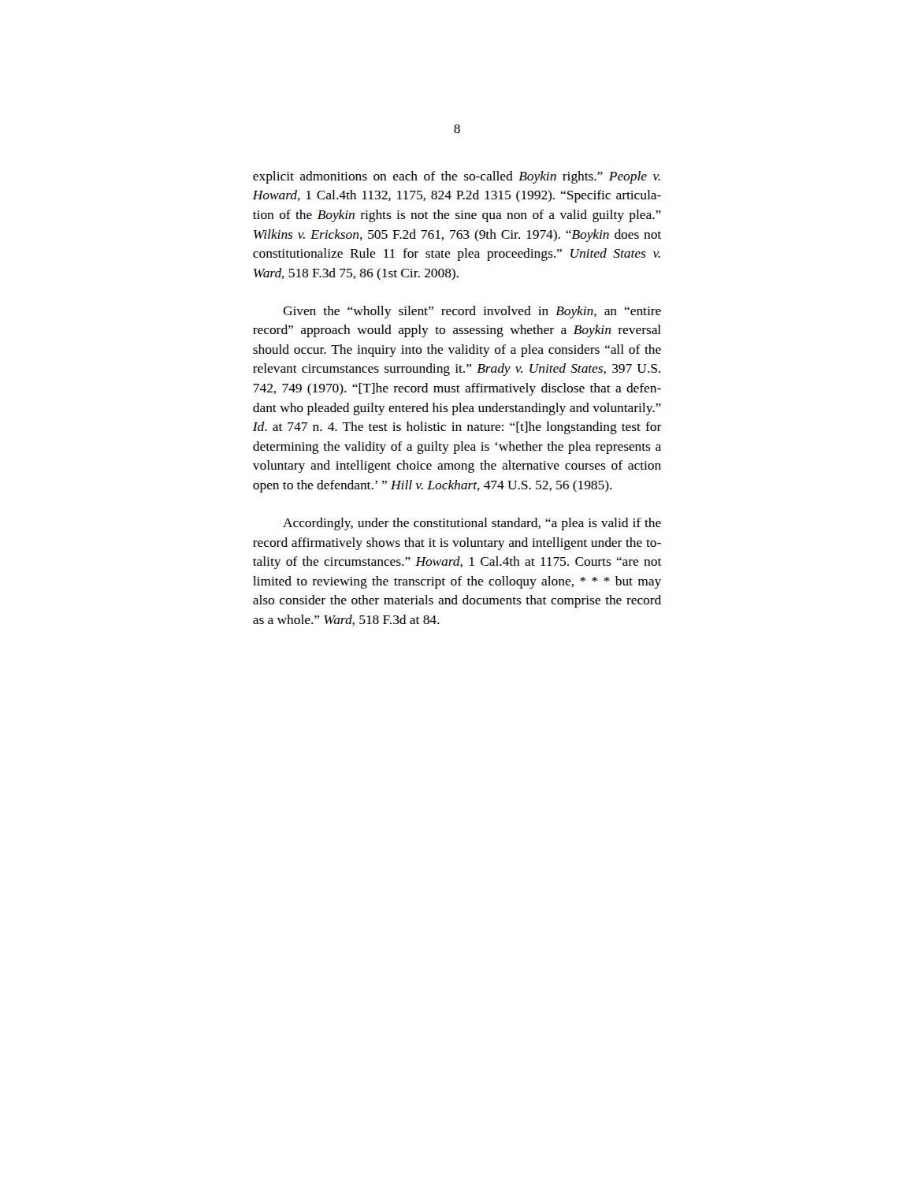8
explicit admonitions on each of the so-called Boykin rights.” People v. Howard, 1 Cal.4th 1132, 1175, 824 P.2d 1315 (1992). “Specific articulation of the Boykin rights is not the sine qua non of a valid guilty plea.” Wilkins v. Erickson, 505 F.2d 761, 763 (9th Cir. 1974). “Boykin does not constitutionalize Rule 11 for state plea proceedings.” United States v. Ward, 518 F.3d 75, 86 (1st Cir. 2008).
Given the “wholly silent” record involved in Boykin, an “entire record” approach would apply to assessing whether a Boykin reversal should occur. The inquiry into the validity of a plea considers “all of the relevant circumstances surrounding it.” Brady v. United States, 397 U.S. 742, 749 (1970). “[T]he record must affirmatively disclose that a defendant who pleaded guilty entered his plea understandingly and voluntarily.” Id. at 747 n. 4. The test is holistic in nature: “[t]he longstanding test for determining the validity of a guilty plea is ‘whether the plea represents a voluntary and intelligent choice among the alternative courses of action open to the defendant.’ ” Hill v. Lockhart, 474 U.S. 52, 56 (1985).
Accordingly, under the constitutional standard, “a plea is valid if the record affirmatively shows that it is voluntary and intelligent under the totality of the circumstances.” Howard, 1 Cal.4th at 1175. Courts “are not limited to reviewing the transcript of the colloquy alone, * * * but may also consider the other materials and documents that comprise the record as a whole.” Ward, 518 F.3d at 84.